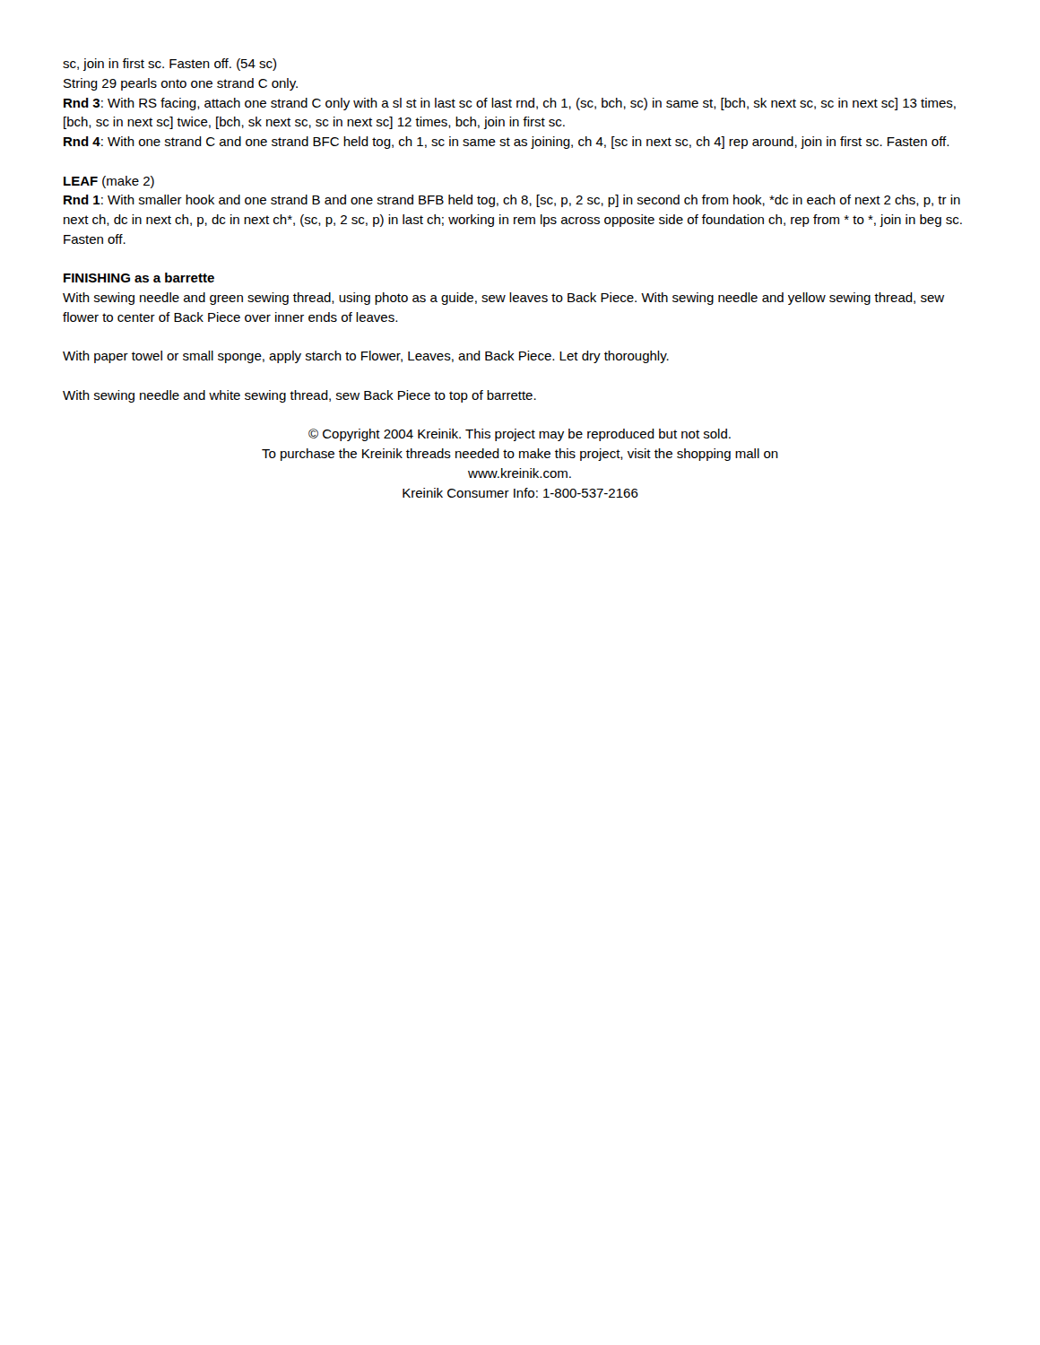sc, join in first sc. Fasten off. (54 sc)
String 29 pearls onto one strand C only.
Rnd 3: With RS facing, attach one strand C only with a sl st in last sc of last rnd, ch 1, (sc, bch, sc) in same st, [bch, sk next sc, sc in next sc] 13 times, [bch, sc in next sc] twice, [bch, sk next sc, sc in next sc] 12 times, bch, join in first sc.
Rnd 4: With one strand C and one strand BFC held tog, ch 1, sc in same st as joining, ch 4, [sc in next sc, ch 4] rep around, join in first sc. Fasten off.
LEAF (make 2)
Rnd 1: With smaller hook and one strand B and one strand BFB held tog, ch 8, [sc, p, 2 sc, p] in second ch from hook, *dc in each of next 2 chs, p, tr in next ch, dc in next ch, p, dc in next ch*, (sc, p, 2 sc, p) in last ch; working in rem lps across opposite side of foundation ch, rep from * to *, join in beg sc. Fasten off.
FINISHING as a barrette
With sewing needle and green sewing thread, using photo as a guide, sew leaves to Back Piece. With sewing needle and yellow sewing thread, sew flower to center of Back Piece over inner ends of leaves.
With paper towel or small sponge, apply starch to Flower, Leaves, and Back Piece. Let dry thoroughly.
With sewing needle and white sewing thread, sew Back Piece to top of barrette.
© Copyright 2004 Kreinik. This project may be reproduced but not sold.
To purchase the Kreinik threads needed to make this project, visit the shopping mall on
www.kreinik.com.
Kreinik Consumer Info: 1-800-537-2166